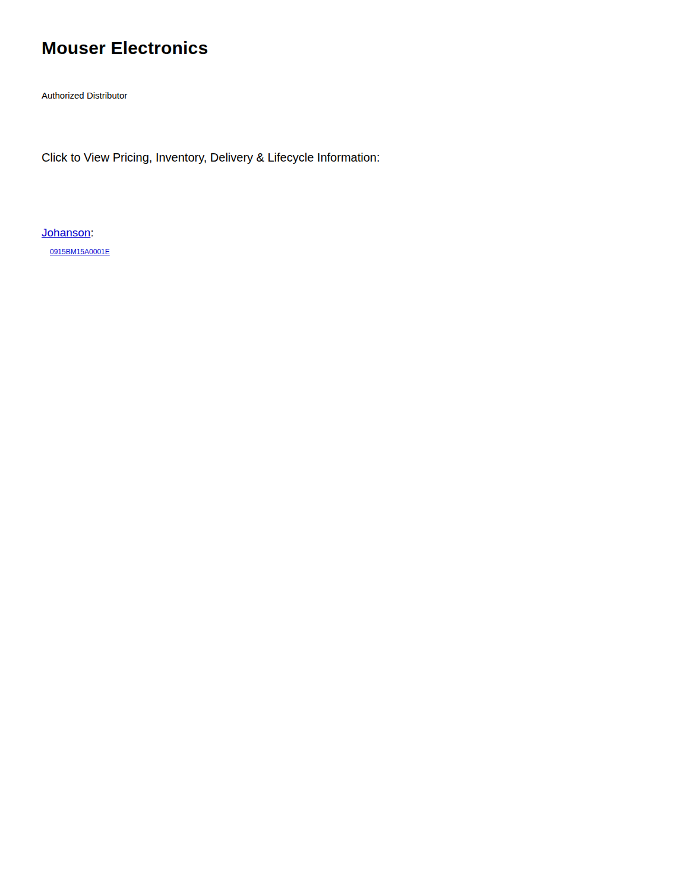Mouser Electronics
Authorized Distributor
Click to View Pricing, Inventory, Delivery & Lifecycle Information:
Johanson:
0915BM15A0001E